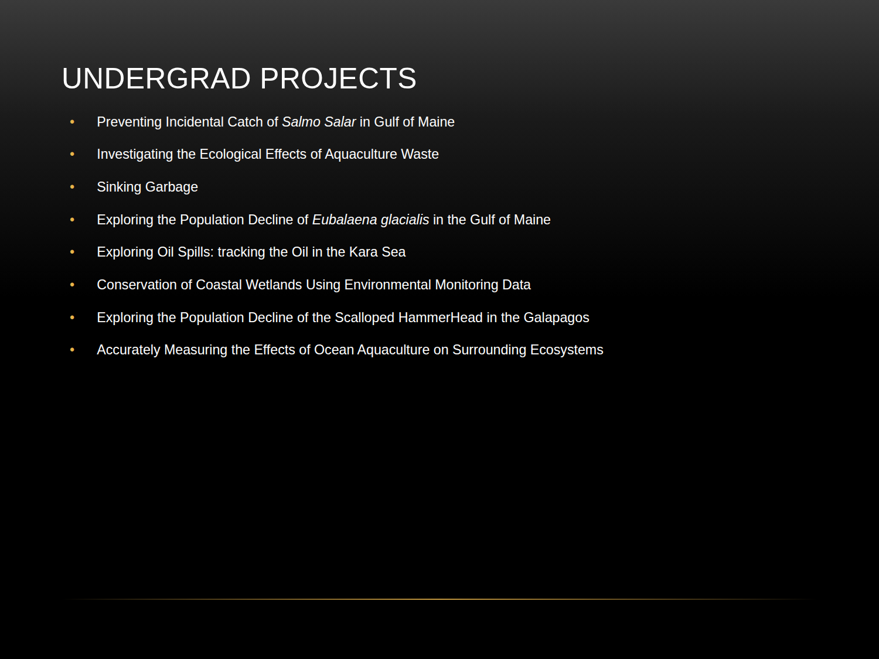Undergrad Projects
Preventing Incidental Catch of Salmo Salar in Gulf of Maine
Investigating the Ecological Effects of Aquaculture Waste
Sinking Garbage
Exploring the Population Decline of Eubalaena glacialis in the Gulf of Maine
Exploring Oil Spills: tracking the Oil in the Kara Sea
Conservation of Coastal Wetlands Using Environmental Monitoring Data
Exploring the Population Decline of the Scalloped HammerHead in the Galapagos
Accurately Measuring the Effects of Ocean Aquaculture on Surrounding Ecosystems